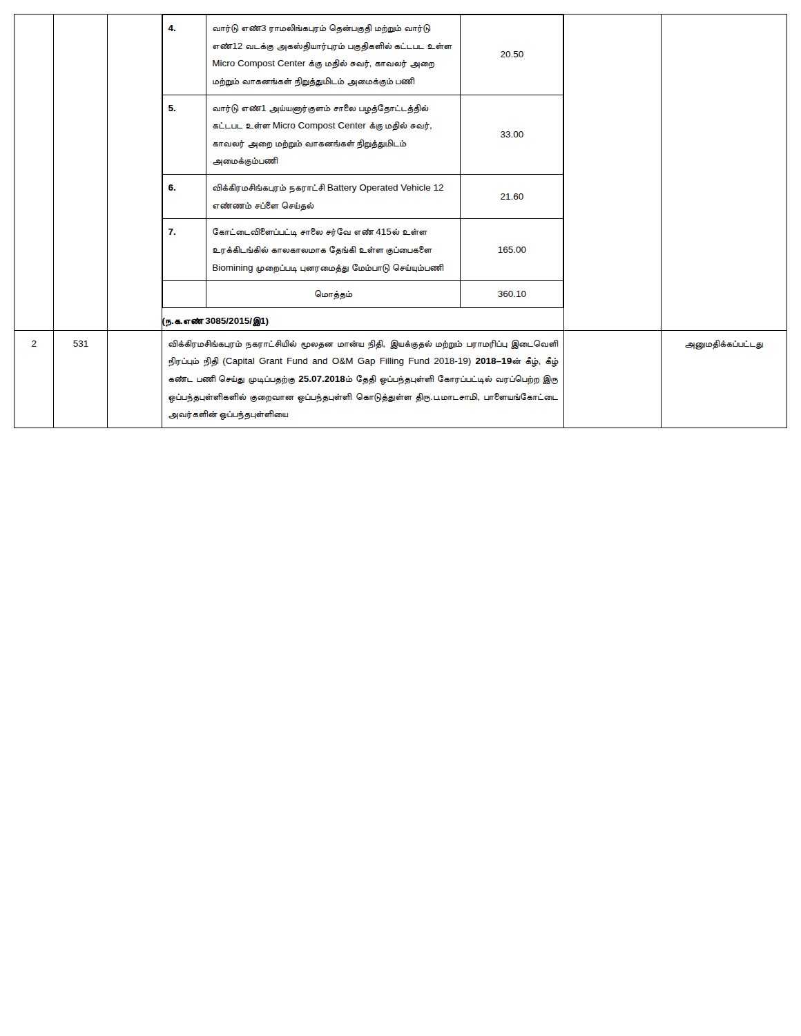| | | | / 4. / வார்டு எண்3 ராமலிங்கபுரம் தென்பகுதி மற்றும் வார்டு எண்12 வடக்கு அகஸ்தியார்புரம் பகுதிகளில் கட்டபட உள்ள Micro Compost Center க்கு மதில் சுவர், காவலர் அறை மற்றும் வாகனங்கள் நிறுத்துமிடம் அமைக்கும் பணி / 20.50 / / 5. / வார்டு எண்1 அய்யனார்குளம் சாலை பழத்தோட்டத்தில் கட்டபட உள்ள Micro Compost Center க்கு மதில் சுவர், காவலர் அறை மற்றும் வாகனங்கள் நிறுத்துமிடம் அமைக்கும்பணி / 33.00 / / 6. / விக்கிரமசிங்கபுரம் நகராட்சி Battery Operated Vehicle 12 எண்ணம் சப்ளை செய்தல் / 21.60 / / 7. / கோட்டைவிளைப்பட்டி சாலை சர்வே எண் 415ல் உள்ள உரக்கிடங்கில் காலகாலமாக தேங்கி உள்ள குப்பைகளை Biomining முறைப்படி புனரமைத்து மேம்பாடு செய்யும்பணி / 165.00 / / / மொத்தம் / 360.10 / (ந.க.எண் 3085/2015/இ1) | | |
| 2 | 531 | | விக்கிரமசிங்கபுரம் நகராட்சியில் மூலதன மான்ய நிதி, இயக்குதல் மற்றும் பராமரிப்பு இடைவெளி நிரப்பும் நிதி (Capital Grant Fund and O&M Gap Filling Fund 2018-19) 2018–19 ன் கீழ், கீழ் கண்ட பணி செய்து முடிப்பதற்கு 25.07.2018 ம் தேதி ஒப்பந்தபுள்ளி கோரப்பட்டில் வரப்பெற்ற இரு ஒப்பந்தபுள்ளிகளில் குறைவான ஒப்பந்தபுள்ளி கொடுத்துள்ள திரு.ப.மாடசாமி, பாளையங்கோட்டை அவர்களின் ஒப்பந்தபுள்ளியை | | அனுமதிக்கப்பட்டது |